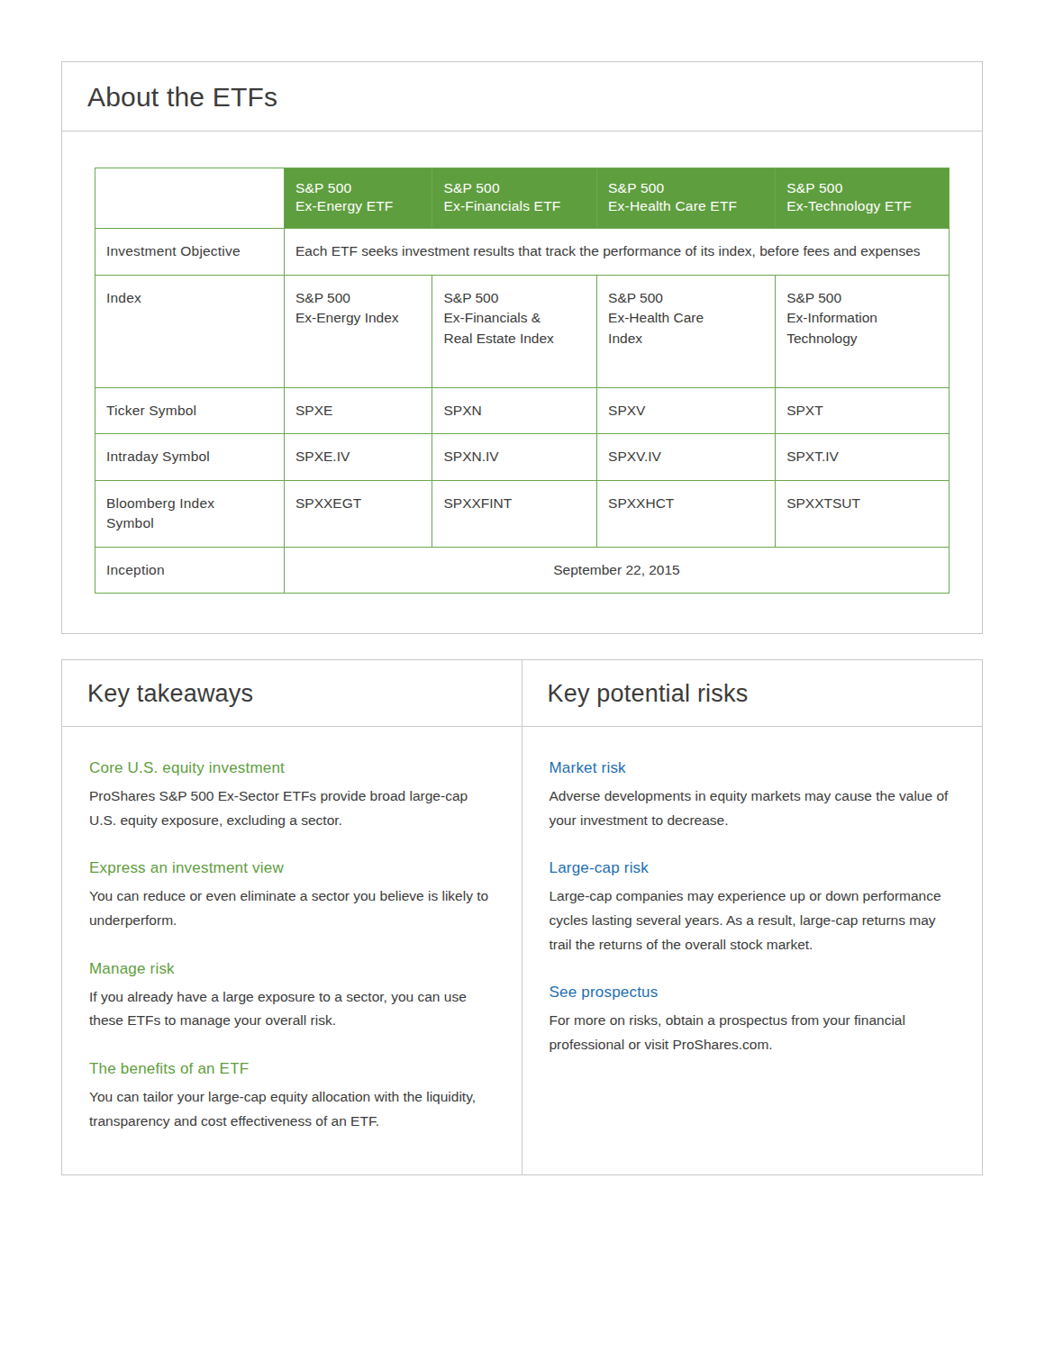About the ETFs
| | S&P 500 Ex-Energy ETF | S&P 500 Ex-Financials ETF | S&P 500 Ex-Health Care ETF | S&P 500 Ex-Technology ETF |
| --- | --- | --- | --- | --- |
| Investment Objective | Each ETF seeks investment results that track the performance of its index, before fees and expenses |
| Index | S&P 500 Ex-Energy Index | S&P 500 Ex-Financials & Real Estate Index | S&P 500 Ex-Health Care Index | S&P 500 Ex-Information Technology |
| Ticker Symbol | SPXE | SPXN | SPXV | SPXT |
| Intraday Symbol | SPXE.IV | SPXN.IV | SPXV.IV | SPXT.IV |
| Bloomberg Index Symbol | SPXXEGT | SPXXFINT | SPXXHCT | SPXXTSUT |
| Inception | September 22, 2015 |
Key takeaways
Core U.S. equity investment
ProShares S&P 500 Ex-Sector ETFs provide broad large-cap U.S. equity exposure, excluding a sector.
Express an investment view
You can reduce or even eliminate a sector you believe is likely to underperform.
Manage risk
If you already have a large exposure to a sector, you can use these ETFs to manage your overall risk.
The benefits of an ETF
You can tailor your large-cap equity allocation with the liquidity, transparency and cost effectiveness of an ETF.
Key potential risks
Market risk
Adverse developments in equity markets may cause the value of your investment to decrease.
Large-cap risk
Large-cap companies may experience up or down performance cycles lasting several years. As a result, large-cap returns may trail the returns of the overall stock market.
See prospectus
For more on risks, obtain a prospectus from your financial professional or visit ProShares.com.